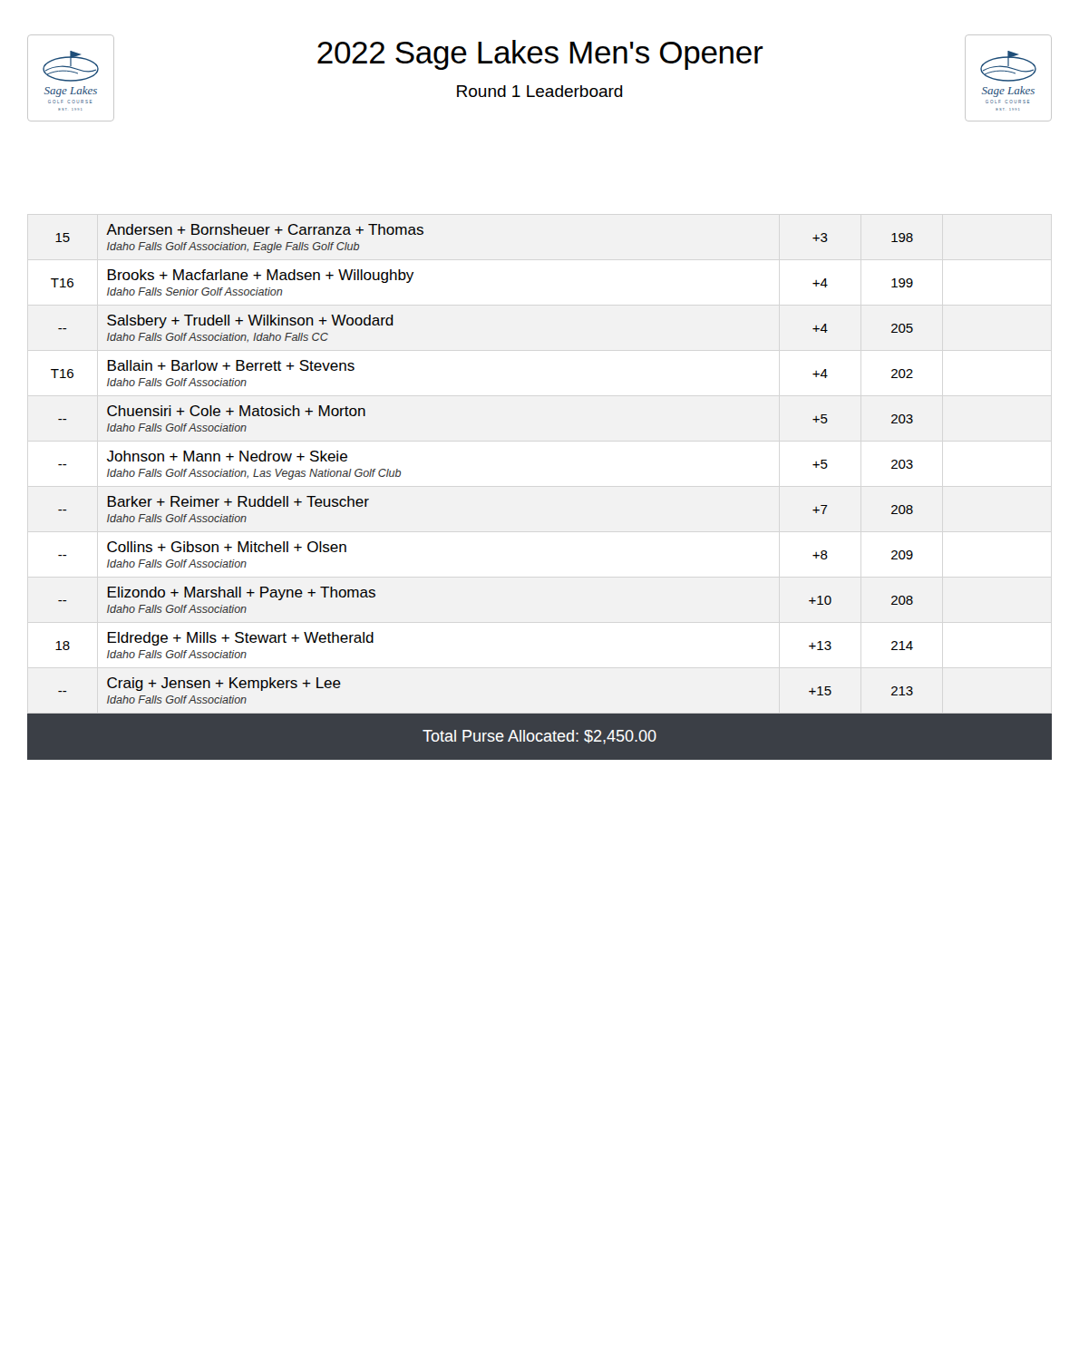Sage Lakes GOLF COURSE EST. 1991
2022 Sage Lakes Men's Opener
Round 1 Leaderboard
Sage Lakes GOLF COURSE EST. 1991
| 15 | Andersen + Bornsheuer + Carranza + Thomas Idaho Falls Golf Association, Eagle Falls Golf Club | +3 | 198 | |
| T16 | Brooks + Macfarlane + Madsen + Willoughby Idaho Falls Senior Golf Association | +4 | 199 | |
| -- | Salsbery + Trudell + Wilkinson + Woodard Idaho Falls Golf Association, Idaho Falls CC | +4 | 205 | |
| T16 | Ballain + Barlow + Berrett + Stevens Idaho Falls Golf Association | +4 | 202 | |
| -- | Chuensiri + Cole + Matosich + Morton Idaho Falls Golf Association | +5 | 203 | |
| -- | Johnson + Mann + Nedrow + Skeie Idaho Falls Golf Association, Las Vegas National Golf Club | +5 | 203 | |
| -- | Barker + Reimer + Ruddell + Teuscher Idaho Falls Golf Association | +7 | 208 | |
| -- | Collins + Gibson + Mitchell + Olsen Idaho Falls Golf Association | +8 | 209 | |
| -- | Elizondo + Marshall + Payne + Thomas Idaho Falls Golf Association | +10 | 208 | |
| 18 | Eldredge + Mills + Stewart + Wetherald Idaho Falls Golf Association | +13 | 214 | |
| -- | Craig + Jensen + Kempkers + Lee Idaho Falls Golf Association | +15 | 213 | |
| Total Purse Allocated: $2,450.00 |